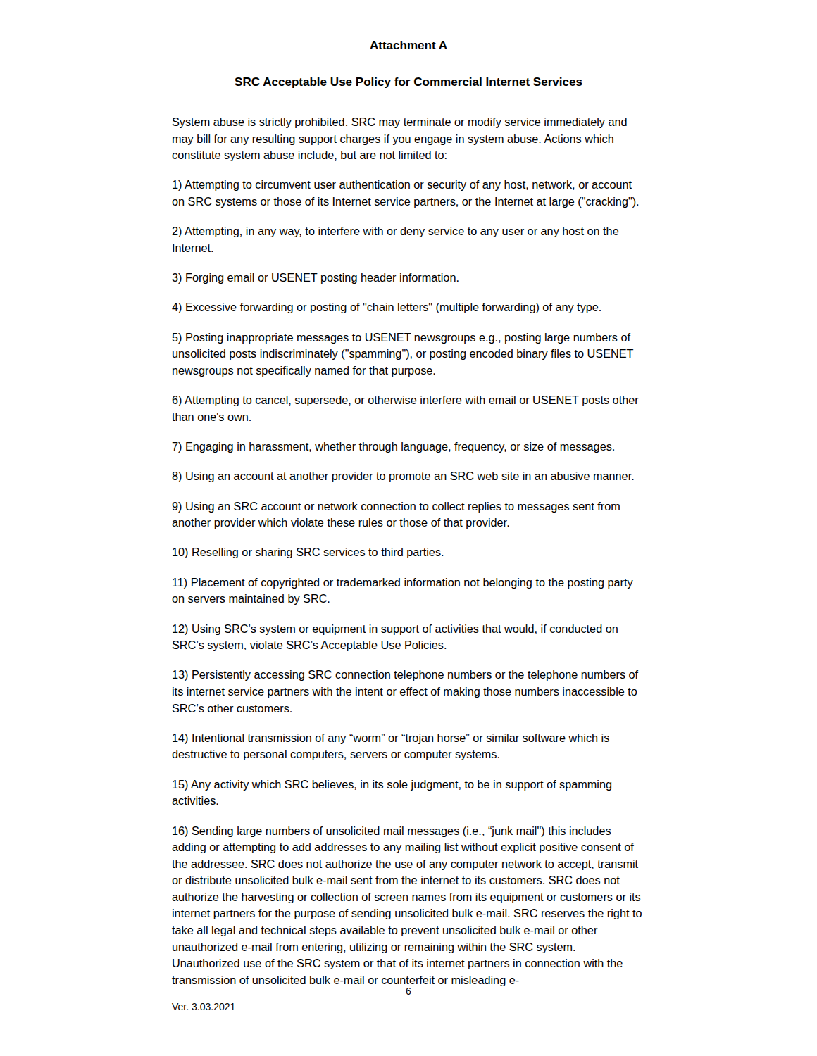Attachment A
SRC Acceptable Use Policy for Commercial Internet Services
System abuse is strictly prohibited. SRC may terminate or modify service immediately and may bill for any resulting support charges if you engage in system abuse. Actions which constitute system abuse include, but are not limited to:
1) Attempting to circumvent user authentication or security of any host, network, or account on SRC systems or those of its Internet service partners, or the Internet at large ("cracking").
2) Attempting, in any way, to interfere with or deny service to any user or any host on the Internet.
3) Forging email or USENET posting header information.
4) Excessive forwarding or posting of "chain letters" (multiple forwarding) of any type.
5) Posting inappropriate messages to USENET newsgroups e.g., posting large numbers of unsolicited posts indiscriminately ("spamming"), or posting encoded binary files to USENET newsgroups not specifically named for that purpose.
6) Attempting to cancel, supersede, or otherwise interfere with email or USENET posts other than one's own.
7) Engaging in harassment, whether through language, frequency, or size of messages.
8) Using an account at another provider to promote an SRC web site in an abusive manner.
9) Using an SRC account or network connection to collect replies to messages sent from another provider which violate these rules or those of that provider.
10) Reselling or sharing SRC services to third parties.
11) Placement of copyrighted or trademarked information not belonging to the posting party on servers maintained by SRC.
12) Using SRC’s system or equipment in support of activities that would, if conducted on SRC’s system, violate SRC’s Acceptable Use Policies.
13) Persistently accessing SRC connection telephone numbers or the telephone numbers of its internet service partners with the intent or effect of making those numbers inaccessible to SRC’s other customers.
14) Intentional transmission of any “worm” or “trojan horse” or similar software which is destructive to personal computers, servers or computer systems.
15) Any activity which SRC believes, in its sole judgment, to be in support of spamming activities.
16) Sending large numbers of unsolicited mail messages (i.e., “junk mail") this includes adding or attempting to add addresses to any mailing list without explicit positive consent of the addressee. SRC does not authorize the use of any computer network to accept, transmit or distribute unsolicited bulk e-mail sent from the internet to its customers. SRC does not authorize the harvesting or collection of screen names from its equipment or customers or its internet partners for the purpose of sending unsolicited bulk e-mail. SRC reserves the right to take all legal and technical steps available to prevent unsolicited bulk e-mail or other unauthorized e-mail from entering, utilizing or remaining within the SRC system. Unauthorized use of the SRC system or that of its internet partners in connection with the transmission of unsolicited bulk e-mail or counterfeit or misleading e-
6
Ver. 3.03.2021